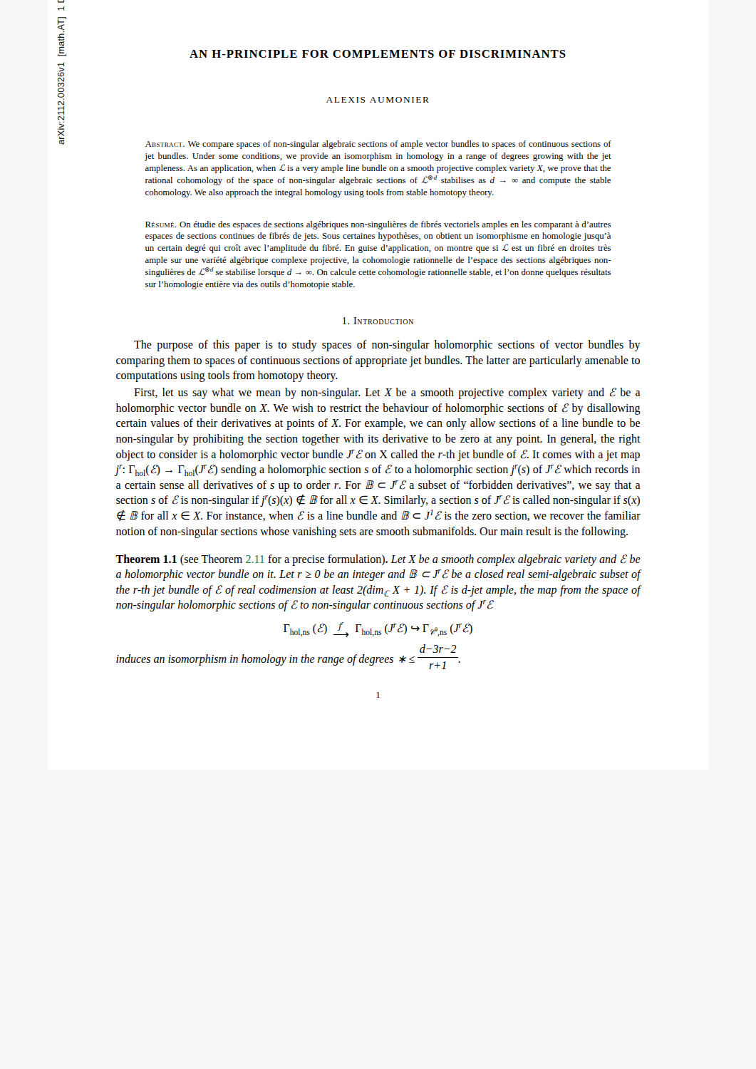arXiv:2112.00326v1 [math.AT] 1 Dec 2021
An h-principle for complements of discriminants
Alexis Aumonier
Abstract. We compare spaces of non-singular algebraic sections of ample vector bundles to spaces of continuous sections of jet bundles. Under some conditions, we provide an isomorphism in homology in a range of degrees growing with the jet ampleness. As an application, when ℒ is a very ample line bundle on a smooth projective complex variety X, we prove that the rational cohomology of the space of non-singular algebraic sections of ℒ⊗d stabilises as d → ∞ and compute the stable cohomology. We also approach the integral homology using tools from stable homotopy theory.
Résumé. On étudie des espaces de sections algébriques non-singulières de fibrés vectoriels amples en les comparant à d’autres espaces de sections continues de fibrés de jets. Sous certaines hypothèses, on obtient un isomorphisme en homologie jusqu’à un certain degré qui croît avec l’amplitude du fibré. En guise d’application, on montre que si ℒ est un fibré en droites très ample sur une variété algébrique complexe projective, la cohomologie rationnelle de l’espace des sections algébriques non-singulières de ℒ⊗d se stabilise lorsque d → ∞. On calcule cette cohomologie rationnelle stable, et l’on donne quelques résultats sur l’homologie entière via des outils d’homotopie stable.
1. Introduction
The purpose of this paper is to study spaces of non-singular holomorphic sections of vector bundles by comparing them to spaces of continuous sections of appropriate jet bundles. The latter are particularly amenable to computations using tools from homotopy theory.
First, let us say what we mean by non-singular. Let X be a smooth projective complex variety and ℰ be a holomorphic vector bundle on X. We wish to restrict the behaviour of holomorphic sections of ℰ by disallowing certain values of their derivatives at points of X. For example, we can only allow sections of a line bundle to be non-singular by prohibiting the section together with its derivative to be zero at any point. In general, the right object to consider is a holomorphic vector bundle Jrℰ on X called the r-th jet bundle of ℰ. It comes with a jet map jr: Γhol(ℰ) → Γhol(Jrℰ) sending a holomorphic section s of ℰ to a holomorphic section jr(s) of Jrℰ which records in a certain sense all derivatives of s up to order r. For 𝔹 ⊂ Jrℰ a subset of “forbidden derivatives”, we say that a section s of ℰ is non-singular if jr(s)(x) ∉ 𝔹 for all x ∈ X. Similarly, a section s of Jrℰ is called non-singular if s(x) ∉ 𝔹 for all x ∈ X. For instance, when ℰ is a line bundle and 𝔹 ⊂ J1ℰ is the zero section, we recover the familiar notion of non-singular sections whose vanishing sets are smooth submanifolds. Our main result is the following.
Theorem 1.1 (see Theorem 2.11 for a precise formulation). Let X be a smooth complex algebraic variety and ℰ be a holomorphic vector bundle on it. Let r ≥ 0 be an integer and 𝔹 ⊂ Jrℰ be a closed real semi-algebraic subset of the r-th jet bundle of ℰ of real codimension at least 2(dimℂ X + 1). If ℰ is d-jet ample, the map from the space of non-singular holomorphic sections of ℰ to non-singular continuous sections of Jrℰ
Γhol,ns (ℰ) jr⟶ Γhol,ns (Jrℰ) ↪ Γ𝒞0,ns (Jrℰ)
induces an isomorphism in homology in the range of degrees ∗ ≤ d−3r−2 r+1.
1